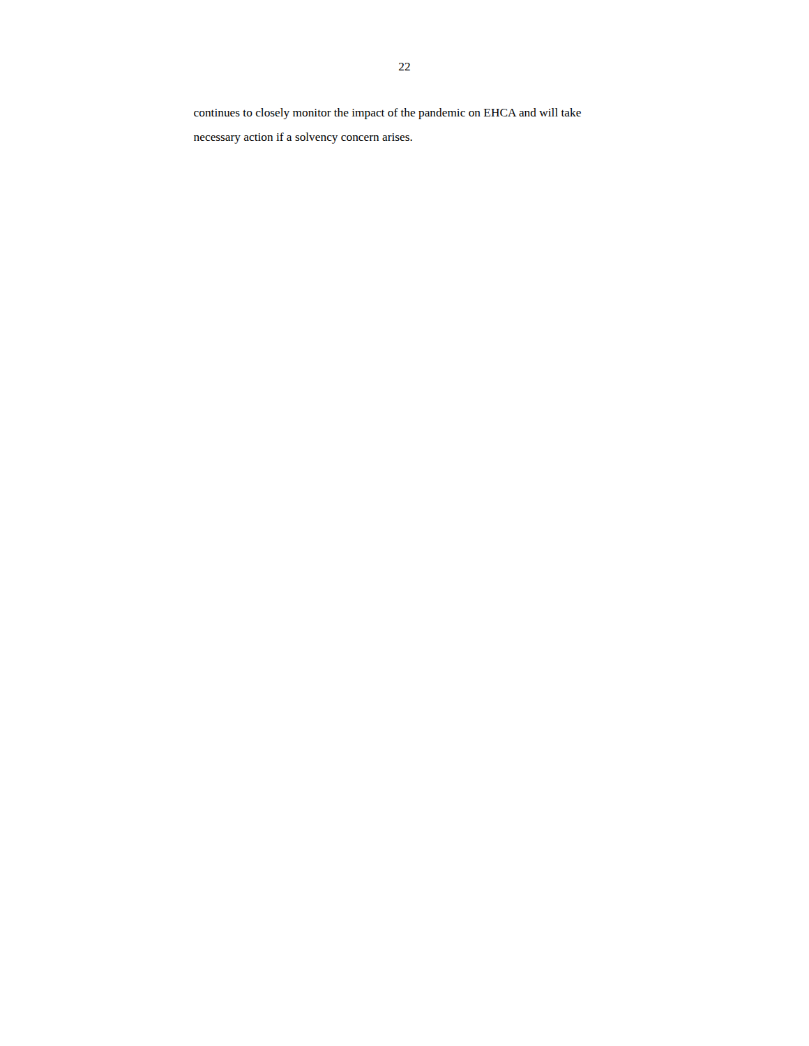22
continues to closely monitor the impact of the pandemic on EHCA and will take necessary action if a solvency concern arises.